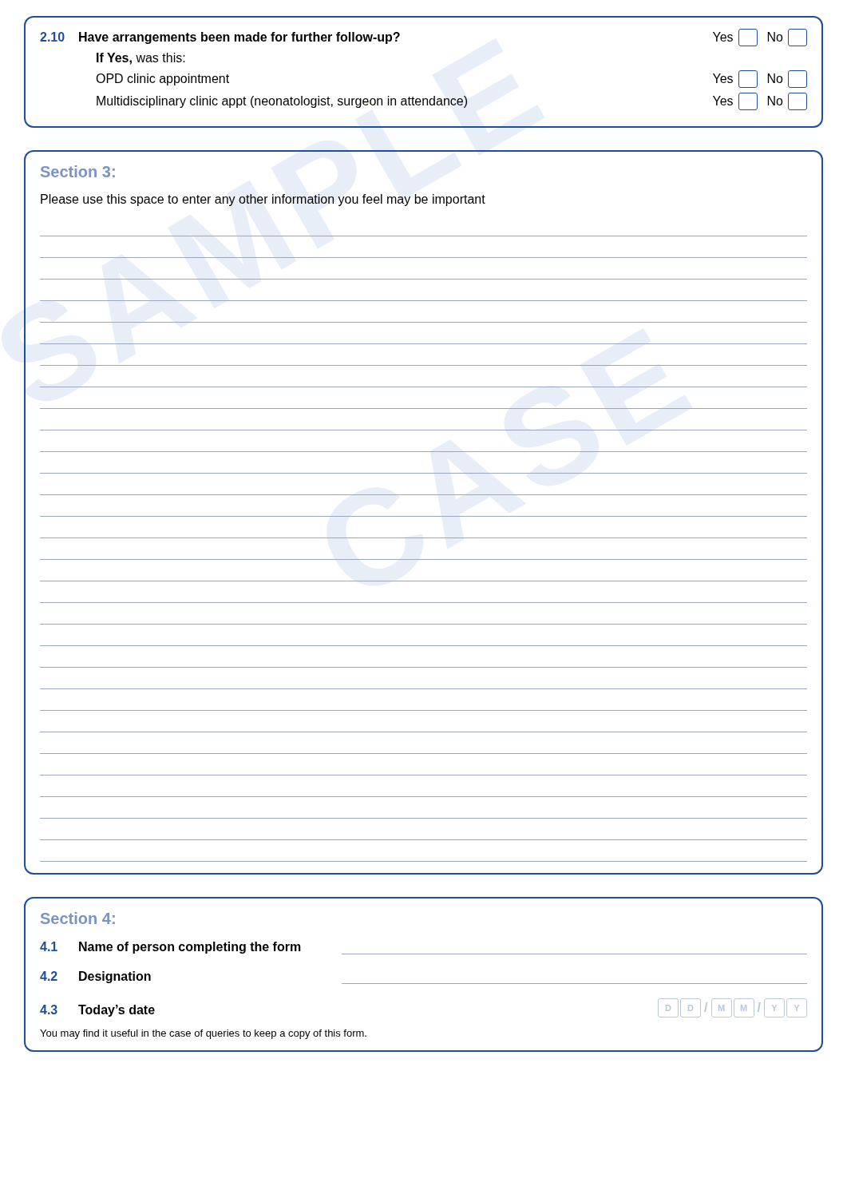SAMPLE CASE
2.10
Have arrangements been made for further follow-up?
Yes
No
If Yes, was this:
OPD clinic appointment
Yes
No
Multidisciplinary clinic appt (neonatologist, surgeon in attendance)
Yes
No
Section 3:
Please use this space to enter any other information you feel may be important
Section 4:
4.1
Name of person completing the form
4.2
Designation
4.3
Today’s date
D
D
/
M
M
/
Y
Y
You may find it useful in the case of queries to keep a copy of this form.